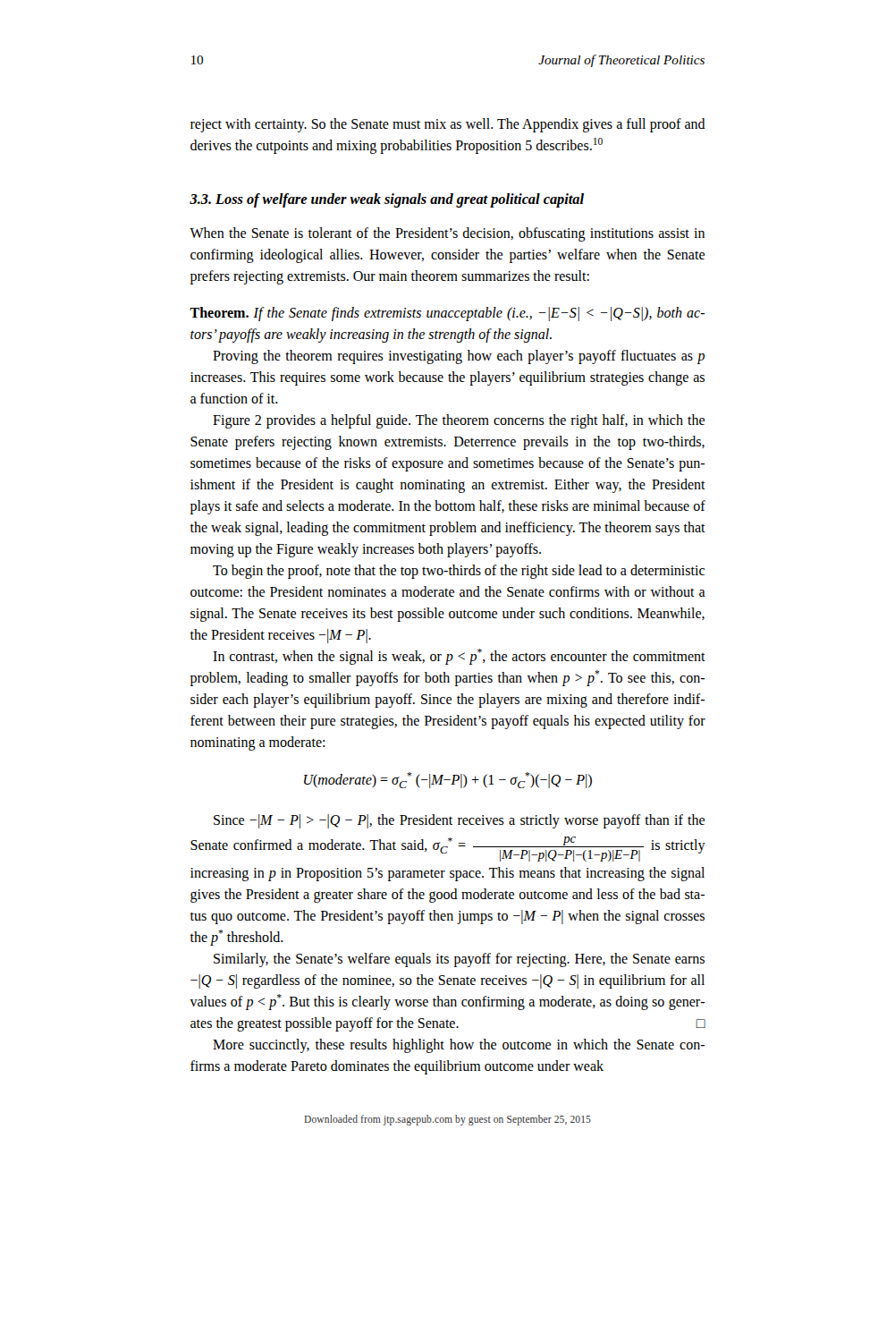10 Journal of Theoretical Politics
reject with certainty. So the Senate must mix as well. The Appendix gives a full proof and derives the cutpoints and mixing probabilities Proposition 5 describes.10
3.3. Loss of welfare under weak signals and great political capital
When the Senate is tolerant of the President’s decision, obfuscating institutions assist in confirming ideological allies. However, consider the parties’ welfare when the Senate prefers rejecting extremists. Our main theorem summarizes the result:
Theorem. If the Senate finds extremists unacceptable (i.e., −|E−S| < −|Q−S|), both actors’ payoffs are weakly increasing in the strength of the signal.
Proving the theorem requires investigating how each player’s payoff fluctuates as p increases. This requires some work because the players’ equilibrium strategies change as a function of it.
Figure 2 provides a helpful guide. The theorem concerns the right half, in which the Senate prefers rejecting known extremists. Deterrence prevails in the top two-thirds, sometimes because of the risks of exposure and sometimes because of the Senate’s punishment if the President is caught nominating an extremist. Either way, the President plays it safe and selects a moderate. In the bottom half, these risks are minimal because of the weak signal, leading the commitment problem and inefficiency. The theorem says that moving up the Figure weakly increases both players’ payoffs.
To begin the proof, note that the top two-thirds of the right side lead to a deterministic outcome: the President nominates a moderate and the Senate confirms with or without a signal. The Senate receives its best possible outcome under such conditions. Meanwhile, the President receives −|M − P|.
In contrast, when the signal is weak, or p < p*, the actors encounter the commitment problem, leading to smaller payoffs for both parties than when p > p*. To see this, consider each player’s equilibrium payoff. Since the players are mixing and therefore indifferent between their pure strategies, the President’s payoff equals his expected utility for nominating a moderate:
U(moderate) = σC* (−|M−P|) + (1 − σC*)(−|Q − P|)
Since −|M − P| > −|Q − P|, the President receives a strictly worse payoff than if the Senate confirmed a moderate. That said, σC* = pc|M−P|−p|Q−P|−(1−p)|E−P| is strictly increasing in p in Proposition 5’s parameter space. This means that increasing the signal gives the President a greater share of the good moderate outcome and less of the bad status quo outcome. The President’s payoff then jumps to −|M − P| when the signal crosses the p* threshold.
Similarly, the Senate’s welfare equals its payoff for rejecting. Here, the Senate earns −|Q − S| regardless of the nominee, so the Senate receives −|Q − S| in equilibrium for all values of p < p*. But this is clearly worse than confirming a moderate, as doing so generates the greatest possible payoff for the Senate.□
More succinctly, these results highlight how the outcome in which the Senate confirms a moderate Pareto dominates the equilibrium outcome under weak
Downloaded from jtp.sagepub.com by guest on September 25, 2015